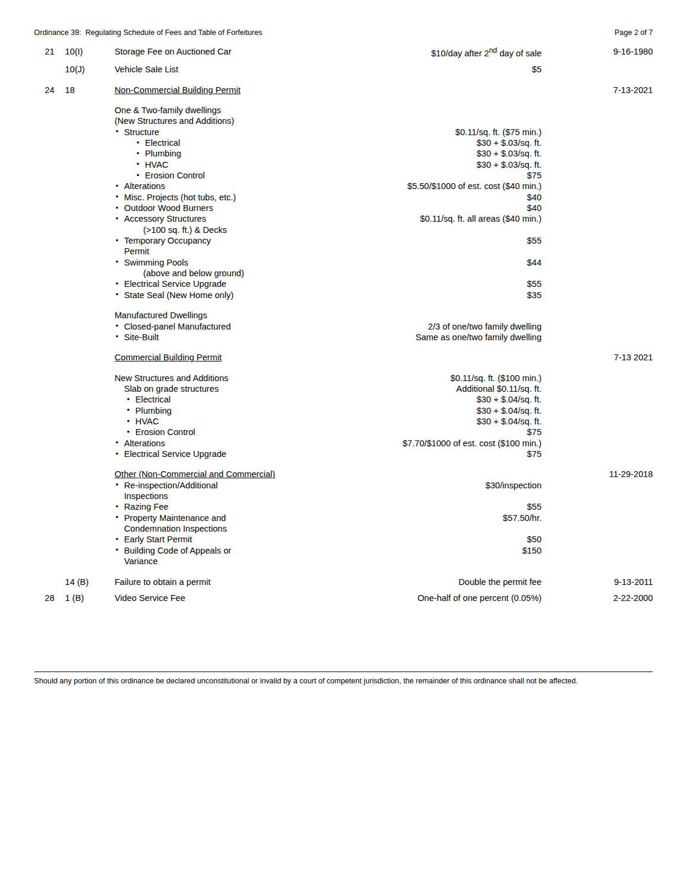Ordinance 39: Regulating Schedule of Fees and Table of Forfeitures
Page 2 of 7
| 21 | 10(I) | Storage Fee on Auctioned Car | $10/day after 2 nd day of sale | 9-16-1980 |
| | 10(J) | Vehicle Sale List | $5 | |
| 24 | 18 | Non-Commercial Building Permit | | 7-13-2021 |
| | | One & Two-family dwellings (New Structures and Additions) Structure $0.11/sq. ft. ($75 min.) Electrical $30 + $.03/sq. ft. Plumbing $30 + $.03/sq. ft. HVAC $30 + $.03/sq. ft. Erosion Control $75 Alterations $5.50/$1000 of est. cost ($40 min.) Misc. Projects (hot tubs, etc.) $40 Outdoor Wood Burners $40 Accessory Structures $0.11/sq. ft. all areas ($40 min.) (>100 sq. ft.) & Decks Temporary Occupancy $55 Permit Swimming Pools $44 (above and below ground) Electrical Service Upgrade $55 State Seal (New Home only) $35 | |
| | | Manufactured Dwellings Closed-panel Manufactured 2/3 of one/two family dwelling Site-Built Same as one/two family dwelling | |
| | | Commercial Building Permit | | 7-13 2021 |
| | | New Structures and Additions $0.11/sq. ft. ($100 min.) Slab on grade structures Additional $0.11/sq. ft. Electrical $30 + $.04/sq. ft. Plumbing $30 + $.04/sq. ft. HVAC $30 + $.04/sq. ft. Erosion Control $75 Alterations $7.70/$1000 of est. cost ($100 min.) Electrical Service Upgrade $75 | |
| | | Other (Non-Commercial and Commercial) | | 11-29-2018 |
| | | Re-inspection/Additional $30/inspection Inspections Razing Fee $55 Property Maintenance and $57.50/hr. Condemnation Inspections Early Start Permit $50 Building Code of Appeals or $150 Variance | |
| | 14 (B) | Failure to obtain a permit | Double the permit fee | 9-13-2011 |
| 28 | 1 (B) | Video Service Fee | One-half of one percent (0.05%) | 2-22-2000 |
Should any portion of this ordinance be declared unconstitutional or invalid by a court of competent jurisdiction, the remainder of this ordinance shall not be affected.